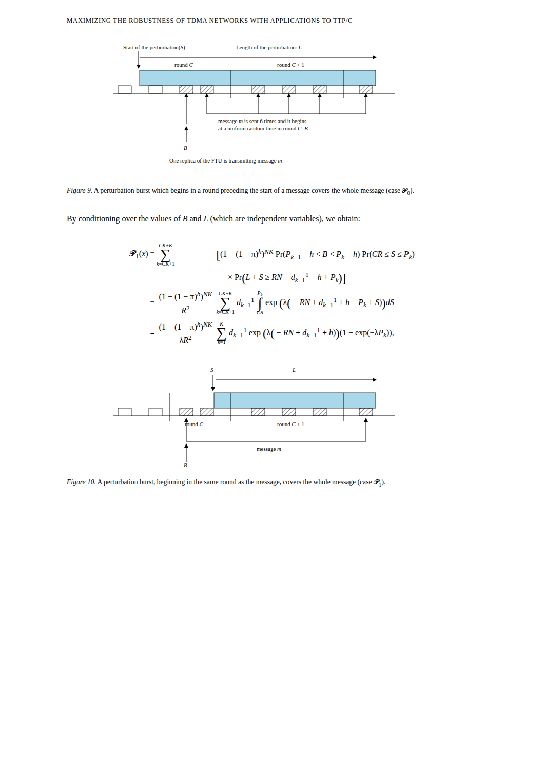Maximizing the Robustness of TDMA Networks with Applications to TTP/C
Start of the perburbation(S) Length of the perturbation: L round C round C + 1 message m is sent 6 times and it begins at a uniform random time in round C: B. B One replica of the FTU is transmitting message m
Figure 9. A perturbation burst which begins in a round preceding the start of a message covers the whole message (case 𝓟0).
By conditioning over the values of B and L (which are independent variables), we obtain:
| 𝓟 1 ( x ) = | CK + K ∑ k = CK +1 | [ (1 − (1 − π) h ) NK Pr( P k −1 − h < B < P k − h ) Pr( CR ≤ S ≤ P k ) |
| | | × Pr ( L + S ≥ RN − d k −1 1 − h + P k ) ] |
| = | (1 − (1 − π) h ) NK R 2 | CK + K ∑ k = CK +1 d k −1 1 P k ∫ CR exp ( λ ( − RN + d k −1 1 + h − P k + S ) ) dS |
| = | (1 − (1 − π) h ) NK λ R 2 | K ∑ k =1 d k −1 1 exp ( λ ( − RN + d k −1 1 + h ) ) (1 − exp(−λ P k )), |
S L round C round C + 1 message m B
Figure 10. A perturbation burst, beginning in the same round as the message, covers the whole message (case 𝓟1).